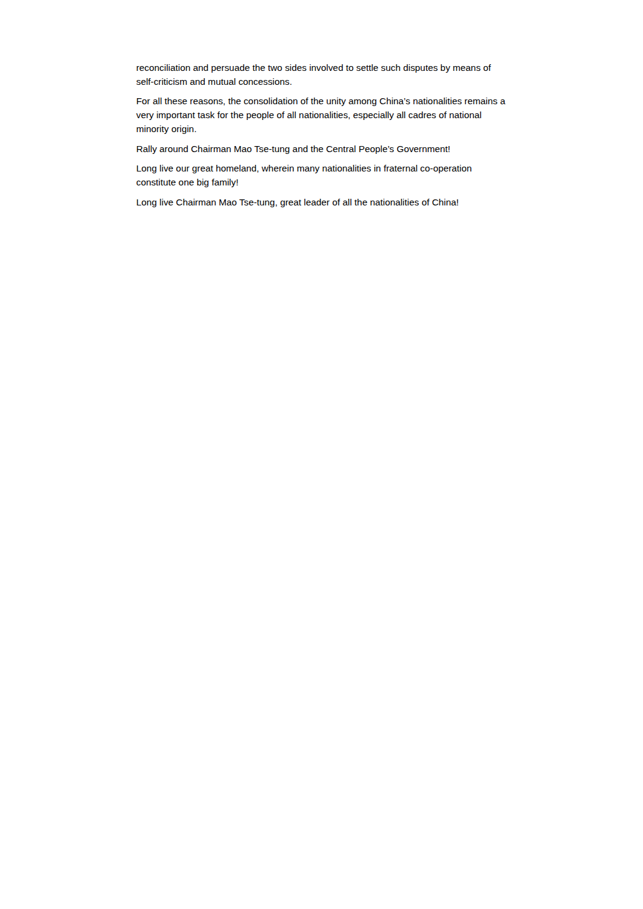reconciliation and persuade the two sides involved to settle such disputes by means of self-criticism and mutual concessions.
For all these reasons, the consolidation of the unity among China’s nationalities remains a very important task for the people of all nationalities, especially all cadres of national minority origin.
Rally around Chairman Mao Tse-tung and the Central People’s Government!
Long live our great homeland, wherein many nationalities in fraternal co-operation constitute one big family!
Long live Chairman Mao Tse-tung, great leader of all the nationalities of China!